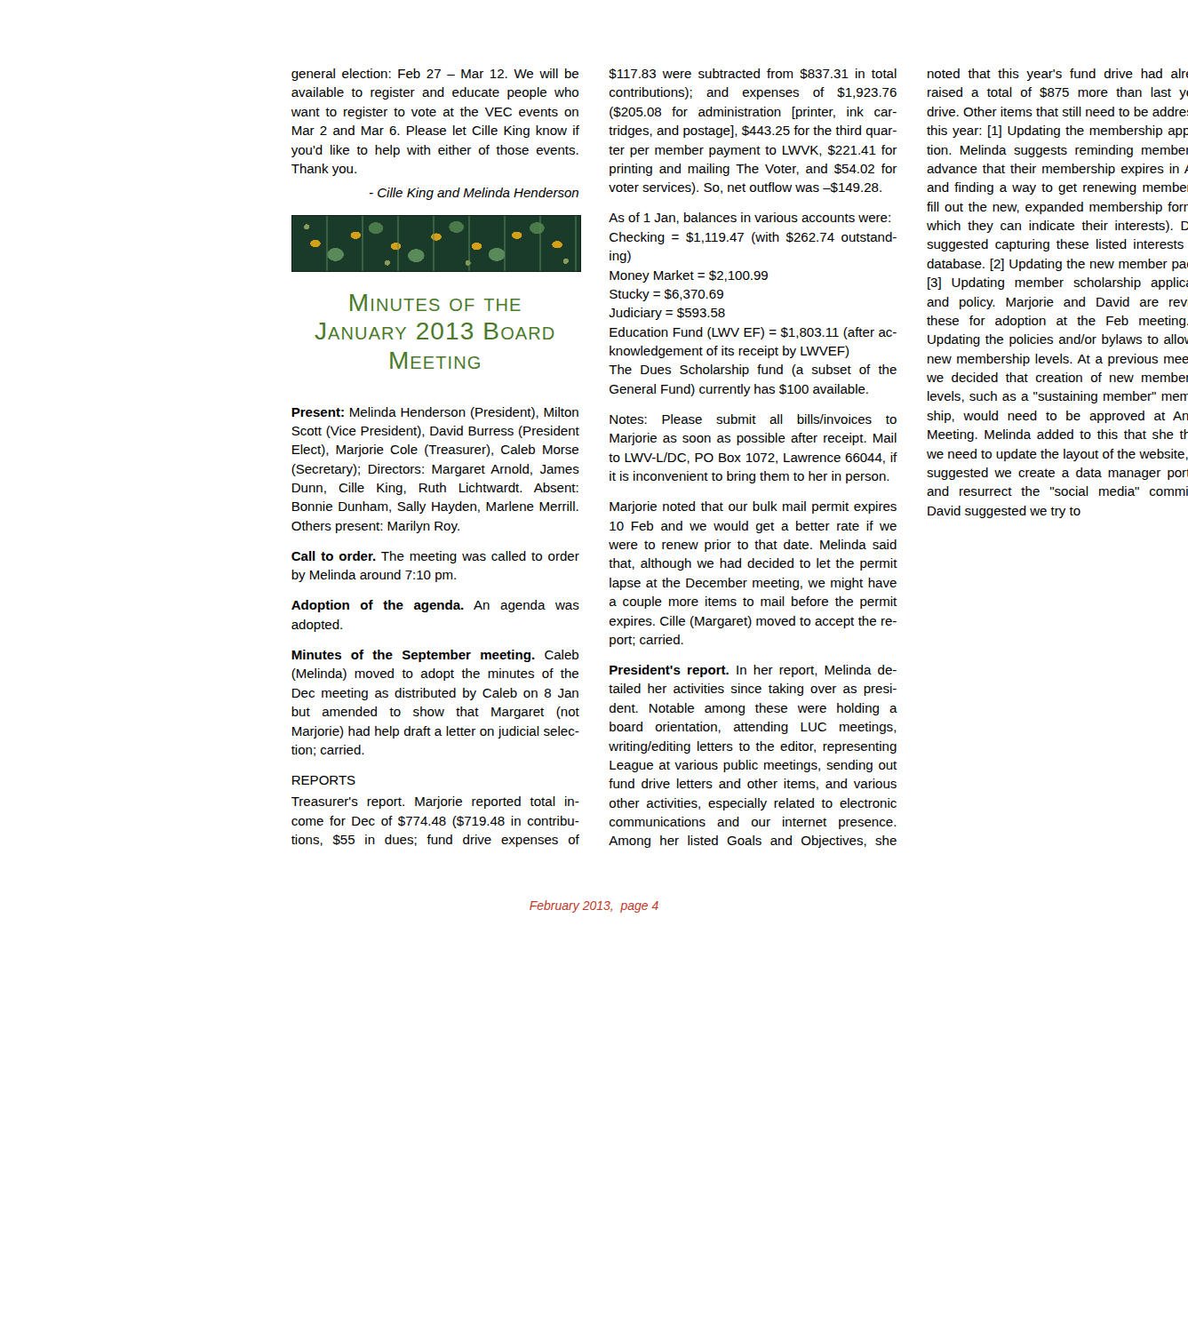general election: Feb 27 – Mar 12. We will be available to register and educate people who want to register to vote at the VEC events on Mar 2 and Mar 6. Please let Cille King know if you'd like to help with either of those events. Thank you.
- Cille King and Melinda Henderson
Minutes of the
January 2013 Board
Meeting
Present: Melinda Henderson (President), Milton Scott (Vice President), David Burress (President Elect), Marjorie Cole (Treasurer), Caleb Morse (Secretary); Directors: Margaret Arnold, James Dunn, Cille King, Ruth Lichtwardt. Absent: Bonnie Dunham, Sally Hayden, Marlene Merrill. Others present: Marilyn Roy.
Call to order. The meeting was called to order by Melinda around 7:10 pm.
Adoption of the agenda. An agenda was adopted.
Minutes of the September meeting. Caleb (Melinda) moved to adopt the minutes of the Dec meeting as distributed by Caleb on 8 Jan but amended to show that Margaret (not Marjorie) had help draft a letter on judicial selection; carried.
REPORTS
Treasurer's report. Marjorie reported total income for Dec of $774.48 ($719.48 in contributions, $55 in dues; fund drive expenses of $117.83 were subtracted from $837.31 in total contributions); and expenses of $1,923.76 ($205.08 for administration [printer, ink cartridges, and postage], $443.25 for the third quarter per member payment to LWVK, $221.41 for printing and mailing The Voter, and $54.02 for voter services). So, net outflow was –$149.28.
As of 1 Jan, balances in various accounts were:
Checking = $1,119.47 (with $262.74 outstanding)
Money Market = $2,100.99
Stucky = $6,370.69
Judiciary = $593.58
Education Fund (LWV EF) = $1,803.11 (after acknowledgement of its receipt by LWVEF)
The Dues Scholarship fund (a subset of the General Fund) currently has $100 available.
Notes: Please submit all bills/invoices to Marjorie as soon as possible after receipt. Mail to LWV-L/DC, PO Box 1072, Lawrence 66044, if it is inconvenient to bring them to her in person.
Marjorie noted that our bulk mail permit expires 10 Feb and we would get a better rate if we were to renew prior to that date. Melinda said that, although we had decided to let the permit lapse at the December meeting, we might have a couple more items to mail before the permit expires. Cille (Margaret) moved to accept the report; carried.
President's report. In her report, Melinda detailed her activities since taking over as president. Notable among these were holding a board orientation, attending LUC meetings, writing/editing letters to the editor, representing League at various public meetings, sending out fund drive letters and other items, and various other activities, especially related to electronic communications and our internet presence. Among her listed Goals and Objectives, she noted that this year's fund drive had already raised a total of $875 more than last year's drive. Other items that still need to be addressed this year: [1] Updating the membership application. Melinda suggests reminding members in advance that their membership expires in April, and finding a way to get renewing members to fill out the new, expanded membership form (in which they can indicate their interests). David suggested capturing these listed interests in a database. [2] Updating the new member packet. [3] Updating member scholarship application and policy. Marjorie and David are revising these for adoption at the Feb meeting. [4] Updating the policies and/or bylaws to allow for new membership levels. At a previous meeting, we decided that creation of new membership levels, such as a "sustaining member" membership, would need to be approved at Annual Meeting. Melinda added to this that she thinks we need to update the layout of the website, and suggested we create a data manager portfolio and resurrect the "social media" committee. David suggested we try to
February 2013, page 4